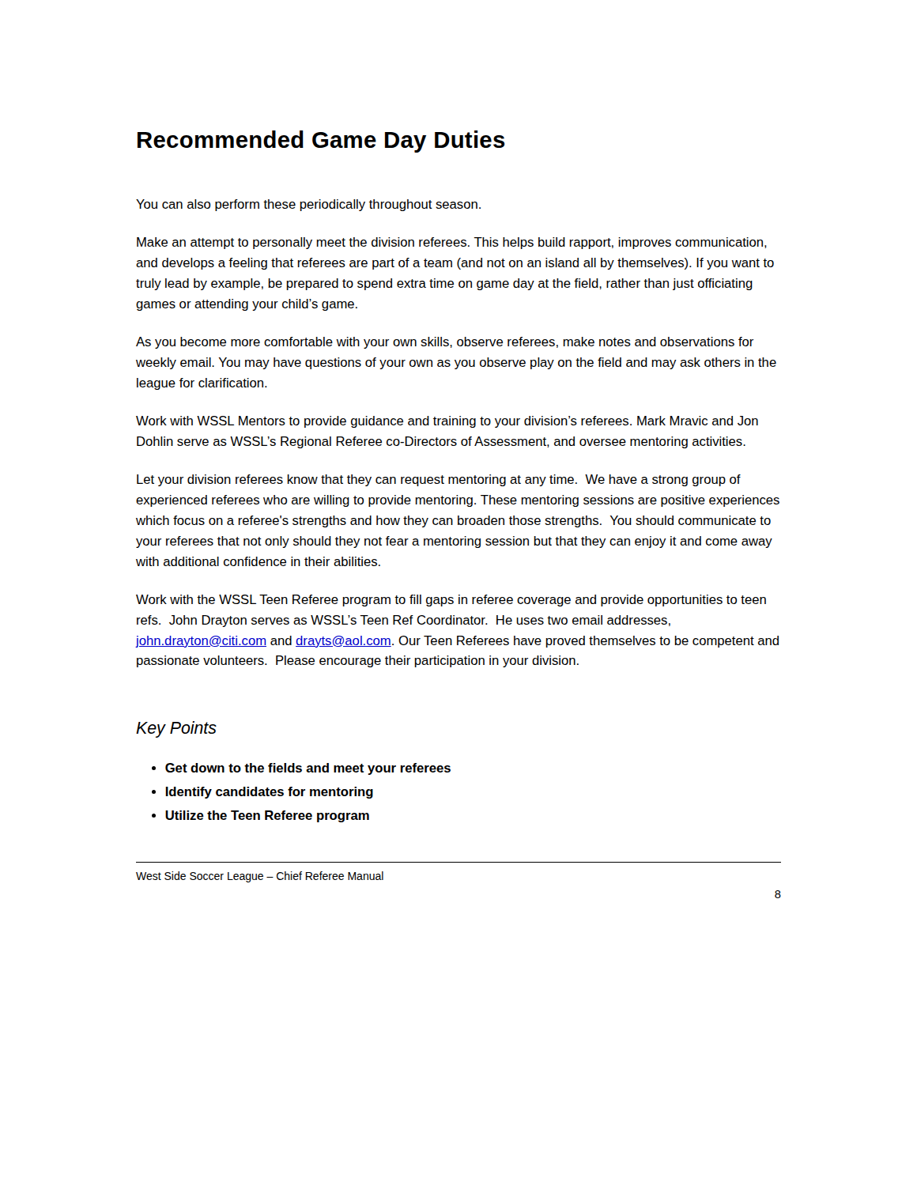Recommended Game Day Duties
You can also perform these periodically throughout season.
Make an attempt to personally meet the division referees. This helps build rapport, improves communication, and develops a feeling that referees are part of a team (and not on an island all by themselves). If you want to truly lead by example, be prepared to spend extra time on game day at the field, rather than just officiating games or attending your child’s game.
As you become more comfortable with your own skills, observe referees, make notes and observations for weekly email. You may have questions of your own as you observe play on the field and may ask others in the league for clarification.
Work with WSSL Mentors to provide guidance and training to your division’s referees. Mark Mravic and Jon Dohlin serve as WSSL’s Regional Referee co-Directors of Assessment, and oversee mentoring activities.
Let your division referees know that they can request mentoring at any time. We have a strong group of experienced referees who are willing to provide mentoring. These mentoring sessions are positive experiences which focus on a referee's strengths and how they can broaden those strengths. You should communicate to your referees that not only should they not fear a mentoring session but that they can enjoy it and come away with additional confidence in their abilities.
Work with the WSSL Teen Referee program to fill gaps in referee coverage and provide opportunities to teen refs. John Drayton serves as WSSL’s Teen Ref Coordinator. He uses two email addresses, john.drayton@citi.com and drayts@aol.com. Our Teen Referees have proved themselves to be competent and passionate volunteers. Please encourage their participation in your division.
Key Points
Get down to the fields and meet your referees
Identify candidates for mentoring
Utilize the Teen Referee program
West Side Soccer League – Chief Referee Manual 8